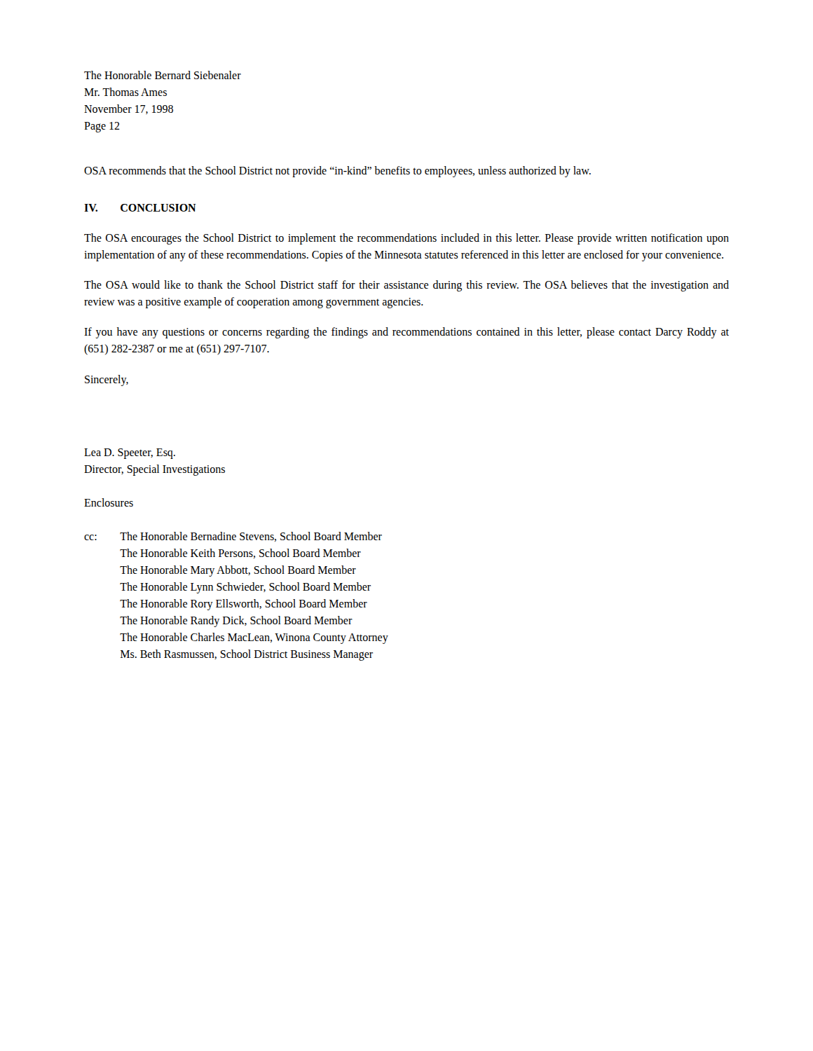The Honorable Bernard Siebenaler
Mr. Thomas Ames
November 17, 1998
Page 12
OSA recommends that the School District not provide “in-kind” benefits to employees, unless authorized by law.
IV. CONCLUSION
The OSA encourages the School District to implement the recommendations included in this letter. Please provide written notification upon implementation of any of these recommendations. Copies of the Minnesota statutes referenced in this letter are enclosed for your convenience.
The OSA would like to thank the School District staff for their assistance during this review. The OSA believes that the investigation and review was a positive example of cooperation among government agencies.
If you have any questions or concerns regarding the findings and recommendations contained in this letter, please contact Darcy Roddy at (651) 282-2387 or me at (651) 297-7107.
Sincerely,
Lea D. Speeter, Esq.
Director, Special Investigations
Enclosures
cc:
The Honorable Bernadine Stevens, School Board Member
The Honorable Keith Persons, School Board Member
The Honorable Mary Abbott, School Board Member
The Honorable Lynn Schwieder, School Board Member
The Honorable Rory Ellsworth, School Board Member
The Honorable Randy Dick, School Board Member
The Honorable Charles MacLean, Winona County Attorney
Ms. Beth Rasmussen, School District Business Manager